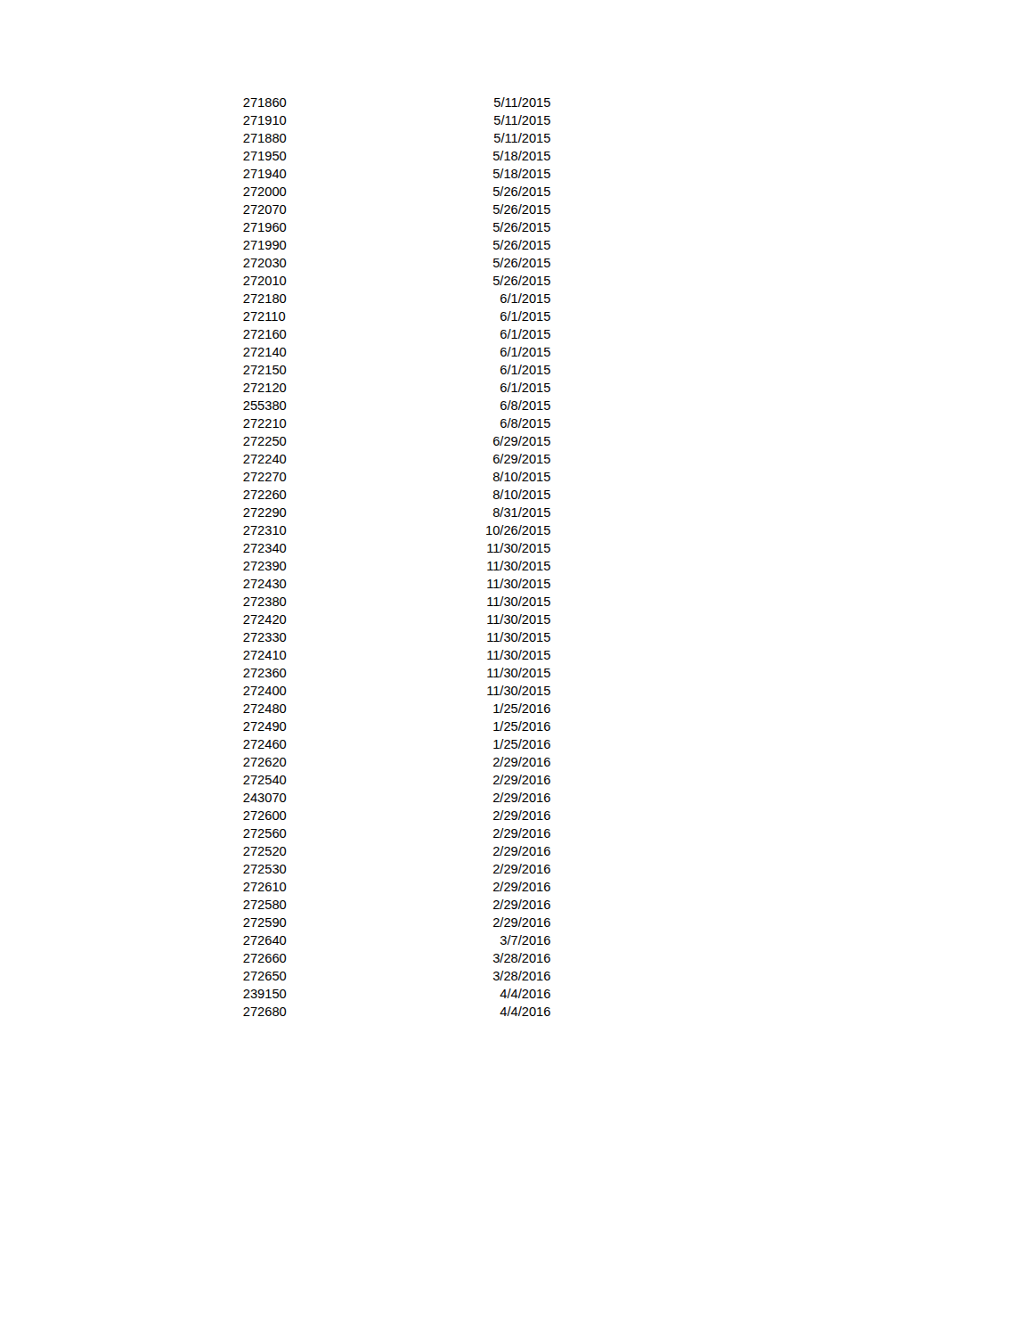| 271860 | 5/11/2015 |
| 271910 | 5/11/2015 |
| 271880 | 5/11/2015 |
| 271950 | 5/18/2015 |
| 271940 | 5/18/2015 |
| 272000 | 5/26/2015 |
| 272070 | 5/26/2015 |
| 271960 | 5/26/2015 |
| 271990 | 5/26/2015 |
| 272030 | 5/26/2015 |
| 272010 | 5/26/2015 |
| 272180 | 6/1/2015 |
| 272110 | 6/1/2015 |
| 272160 | 6/1/2015 |
| 272140 | 6/1/2015 |
| 272150 | 6/1/2015 |
| 272120 | 6/1/2015 |
| 255380 | 6/8/2015 |
| 272210 | 6/8/2015 |
| 272250 | 6/29/2015 |
| 272240 | 6/29/2015 |
| 272270 | 8/10/2015 |
| 272260 | 8/10/2015 |
| 272290 | 8/31/2015 |
| 272310 | 10/26/2015 |
| 272340 | 11/30/2015 |
| 272390 | 11/30/2015 |
| 272430 | 11/30/2015 |
| 272380 | 11/30/2015 |
| 272420 | 11/30/2015 |
| 272330 | 11/30/2015 |
| 272410 | 11/30/2015 |
| 272360 | 11/30/2015 |
| 272400 | 11/30/2015 |
| 272480 | 1/25/2016 |
| 272490 | 1/25/2016 |
| 272460 | 1/25/2016 |
| 272620 | 2/29/2016 |
| 272540 | 2/29/2016 |
| 243070 | 2/29/2016 |
| 272600 | 2/29/2016 |
| 272560 | 2/29/2016 |
| 272520 | 2/29/2016 |
| 272530 | 2/29/2016 |
| 272610 | 2/29/2016 |
| 272580 | 2/29/2016 |
| 272590 | 2/29/2016 |
| 272640 | 3/7/2016 |
| 272660 | 3/28/2016 |
| 272650 | 3/28/2016 |
| 239150 | 4/4/2016 |
| 272680 | 4/4/2016 |